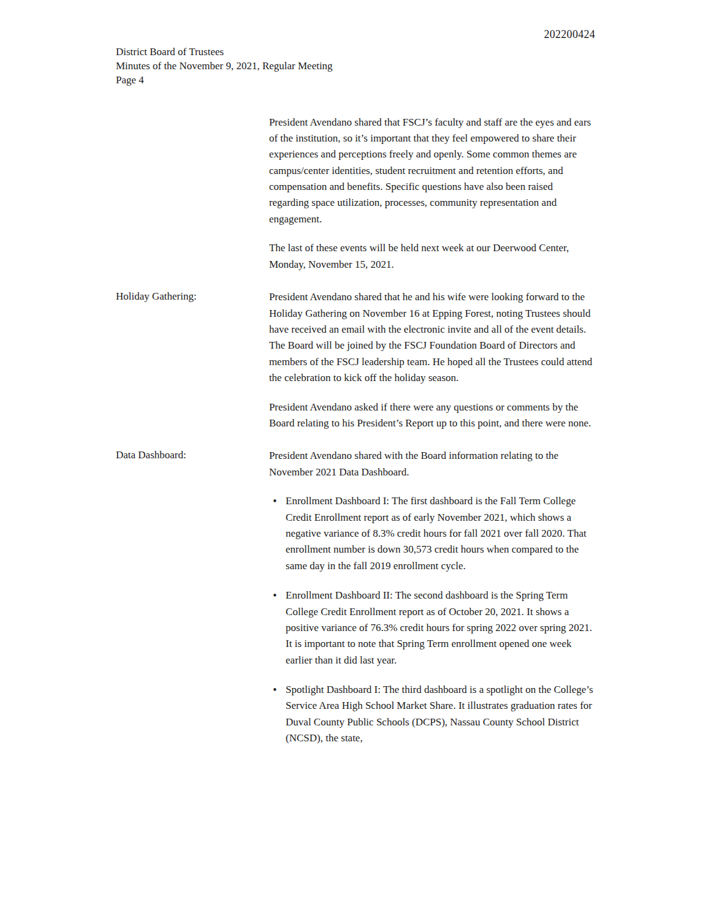202200424
District Board of Trustees
Minutes of the November 9, 2021, Regular Meeting
Page 4
President Avendano shared that FSCJ’s faculty and staff are the eyes and ears of the institution, so it’s important that they feel empowered to share their experiences and perceptions freely and openly. Some common themes are campus/center identities, student recruitment and retention efforts, and compensation and benefits. Specific questions have also been raised regarding space utilization, processes, community representation and engagement.
The last of these events will be held next week at our Deerwood Center, Monday, November 15, 2021.
Holiday Gathering:
President Avendano shared that he and his wife were looking forward to the Holiday Gathering on November 16 at Epping Forest, noting Trustees should have received an email with the electronic invite and all of the event details. The Board will be joined by the FSCJ Foundation Board of Directors and members of the FSCJ leadership team. He hoped all the Trustees could attend the celebration to kick off the holiday season.
President Avendano asked if there were any questions or comments by the Board relating to his President’s Report up to this point, and there were none.
Data Dashboard:
President Avendano shared with the Board information relating to the November 2021 Data Dashboard.
Enrollment Dashboard I: The first dashboard is the Fall Term College Credit Enrollment report as of early November 2021, which shows a negative variance of 8.3% credit hours for fall 2021 over fall 2020. That enrollment number is down 30,573 credit hours when compared to the same day in the fall 2019 enrollment cycle.
Enrollment Dashboard II: The second dashboard is the Spring Term College Credit Enrollment report as of October 20, 2021. It shows a positive variance of 76.3% credit hours for spring 2022 over spring 2021. It is important to note that Spring Term enrollment opened one week earlier than it did last year.
Spotlight Dashboard I: The third dashboard is a spotlight on the College’s Service Area High School Market Share. It illustrates graduation rates for Duval County Public Schools (DCPS), Nassau County School District (NCSD), the state,